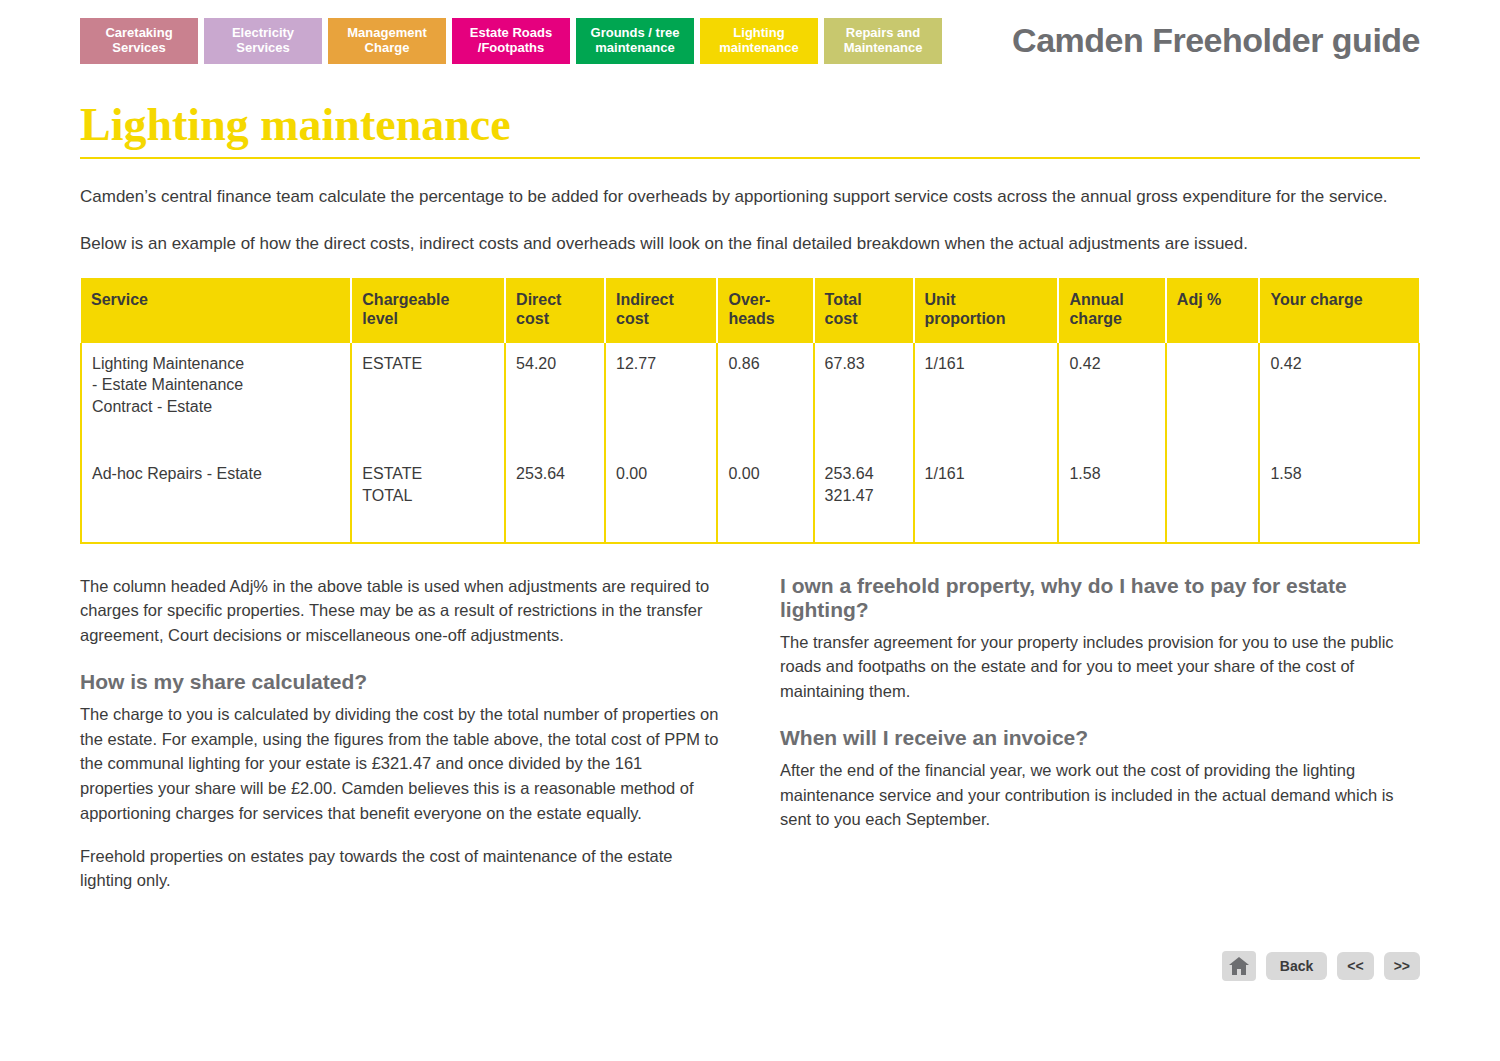Caretaking
Services Electricity
Services Management
Charge Estate Roads
/Footpaths Grounds / tree
maintenance Lighting
maintenance Repairs and
Maintenance
Camden Freeholder guide
Lighting maintenance
Camden’s central finance team calculate the percentage to be added for overheads by apportioning support service costs across the annual gross expenditure for the service.
Below is an example of how the direct costs, indirect costs and overheads will look on the final detailed breakdown when the actual adjustments are issued.
| Service | Chargeable level | Direct cost | Indirect cost | Over- heads | Total cost | Unit proportion | Annual charge | Adj % | Your charge |
| --- | --- | --- | --- | --- | --- | --- | --- | --- | --- |
| Lighting Maintenance - Estate Maintenance Contract - Estate | ESTATE | 54.20 | 12.77 | 0.86 | 67.83 | 1/161 | 0.42 | | 0.42 |
| Ad-hoc Repairs - Estate | ESTATE TOTAL | 253.64 | 0.00 | 0.00 | 253.64 321.47 | 1/161 | 1.58 | | 1.58 |
The column headed Adj% in the above table is used when adjustments are required to charges for specific properties. These may be as a result of restrictions in the transfer agreement, Court decisions or miscellaneous one-off adjustments.
How is my share calculated?
The charge to you is calculated by dividing the cost by the total number of properties on the estate. For example, using the figures from the table above, the total cost of PPM to the communal lighting for your estate is £321.47 and once divided by the 161 properties your share will be £2.00. Camden believes this is a reasonable method of apportioning charges for services that benefit everyone on the estate equally.
Freehold properties on estates pay towards the cost of maintenance of the estate lighting only.
I own a freehold property, why do I have to pay for estate lighting?
The transfer agreement for your property includes provision for you to use the public roads and footpaths on the estate and for you to meet your share of the cost of maintaining them.
When will I receive an invoice?
After the end of the financial year, we work out the cost of providing the lighting maintenance service and your contribution is included in the actual demand which is sent to you each September.
Back << >>